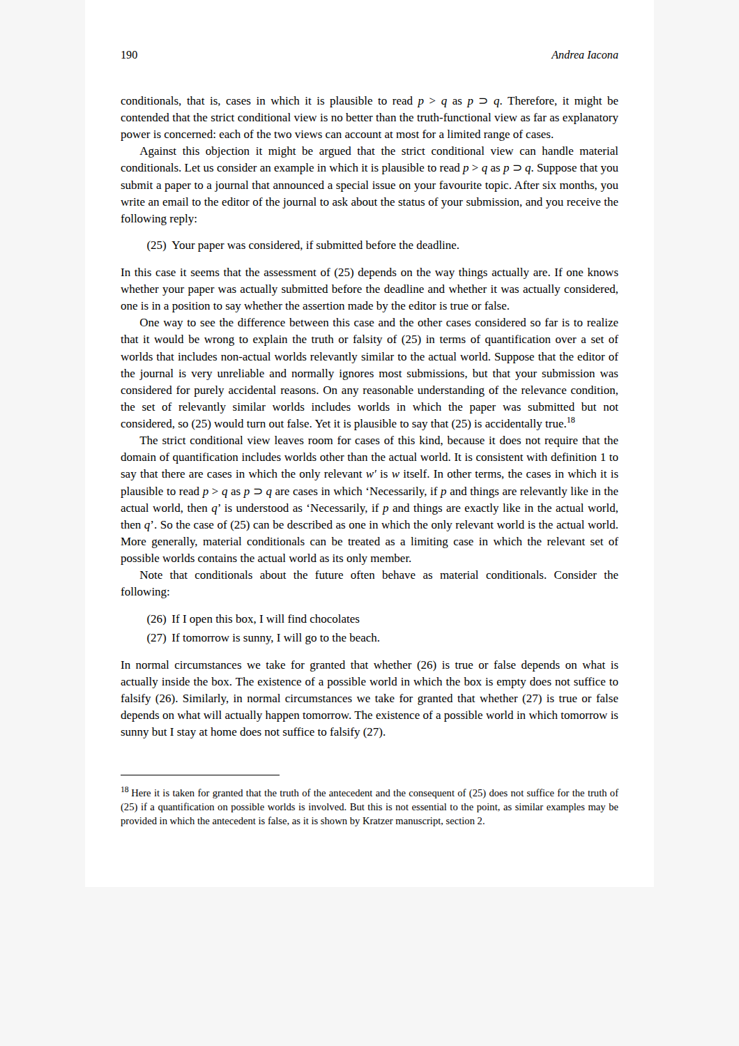190 Andrea Iacona
conditionals, that is, cases in which it is plausible to read p > q as p ⊃ q. Therefore, it might be contended that the strict conditional view is no better than the truth-functional view as far as explanatory power is concerned: each of the two views can account at most for a limited range of cases.
Against this objection it might be argued that the strict conditional view can handle material conditionals. Let us consider an example in which it is plausible to read p > q as p ⊃ q. Suppose that you submit a paper to a journal that announced a special issue on your favourite topic. After six months, you write an email to the editor of the journal to ask about the status of your submission, and you receive the following reply:
(25) Your paper was considered, if submitted before the deadline.
In this case it seems that the assessment of (25) depends on the way things actually are. If one knows whether your paper was actually submitted before the deadline and whether it was actually considered, one is in a position to say whether the assertion made by the editor is true or false.
One way to see the difference between this case and the other cases considered so far is to realize that it would be wrong to explain the truth or falsity of (25) in terms of quantification over a set of worlds that includes non-actual worlds relevantly similar to the actual world. Suppose that the editor of the journal is very unreliable and normally ignores most submissions, but that your submission was considered for purely accidental reasons. On any reasonable understanding of the relevance condition, the set of relevantly similar worlds includes worlds in which the paper was submitted but not considered, so (25) would turn out false. Yet it is plausible to say that (25) is accidentally true.18
The strict conditional view leaves room for cases of this kind, because it does not require that the domain of quantification includes worlds other than the actual world. It is consistent with definition 1 to say that there are cases in which the only relevant w′ is w itself. In other terms, the cases in which it is plausible to read p > q as p ⊃ q are cases in which ‘Necessarily, if p and things are relevantly like in the actual world, then q’ is understood as ‘Necessarily, if p and things are exactly like in the actual world, then q’. So the case of (25) can be described as one in which the only relevant world is the actual world. More generally, material conditionals can be treated as a limiting case in which the relevant set of possible worlds contains the actual world as its only member.
Note that conditionals about the future often behave as material conditionals. Consider the following:
(26) If I open this box, I will find chocolates
(27) If tomorrow is sunny, I will go to the beach.
In normal circumstances we take for granted that whether (26) is true or false depends on what is actually inside the box. The existence of a possible world in which the box is empty does not suffice to falsify (26). Similarly, in normal circumstances we take for granted that whether (27) is true or false depends on what will actually happen tomorrow. The existence of a possible world in which tomorrow is sunny but I stay at home does not suffice to falsify (27).
18 Here it is taken for granted that the truth of the antecedent and the consequent of (25) does not suffice for the truth of (25) if a quantification on possible worlds is involved. But this is not essential to the point, as similar examples may be provided in which the antecedent is false, as it is shown by Kratzer manuscript, section 2.